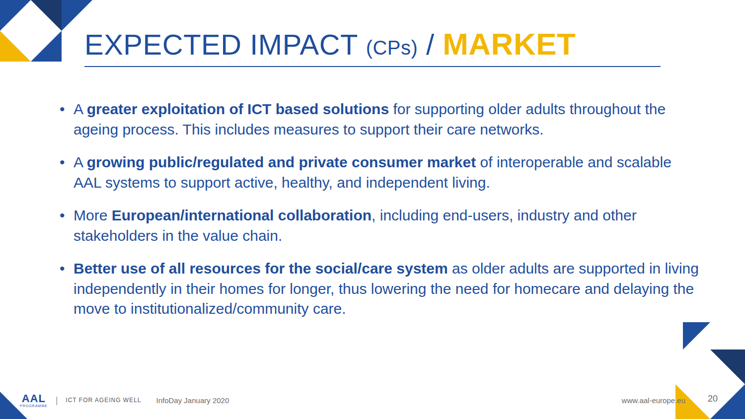EXPECTED IMPACT (CPs) / MARKET
A greater exploitation of ICT based solutions for supporting older adults throughout the ageing process. This includes measures to support their care networks.
A growing public/regulated and private consumer market of interoperable and scalable AAL systems to support active, healthy, and independent living.
More European/international collaboration, including end-users, industry and other stakeholders in the value chain.
Better use of all resources for the social/care system as older adults are supported in living independently in their homes for longer, thus lowering the need for homecare and delaying the move to institutionalized/community care.
AAL PROGRAMME
| ICT for Ageing Well
InfoDay January 2020 www.aal-europe.eu
20